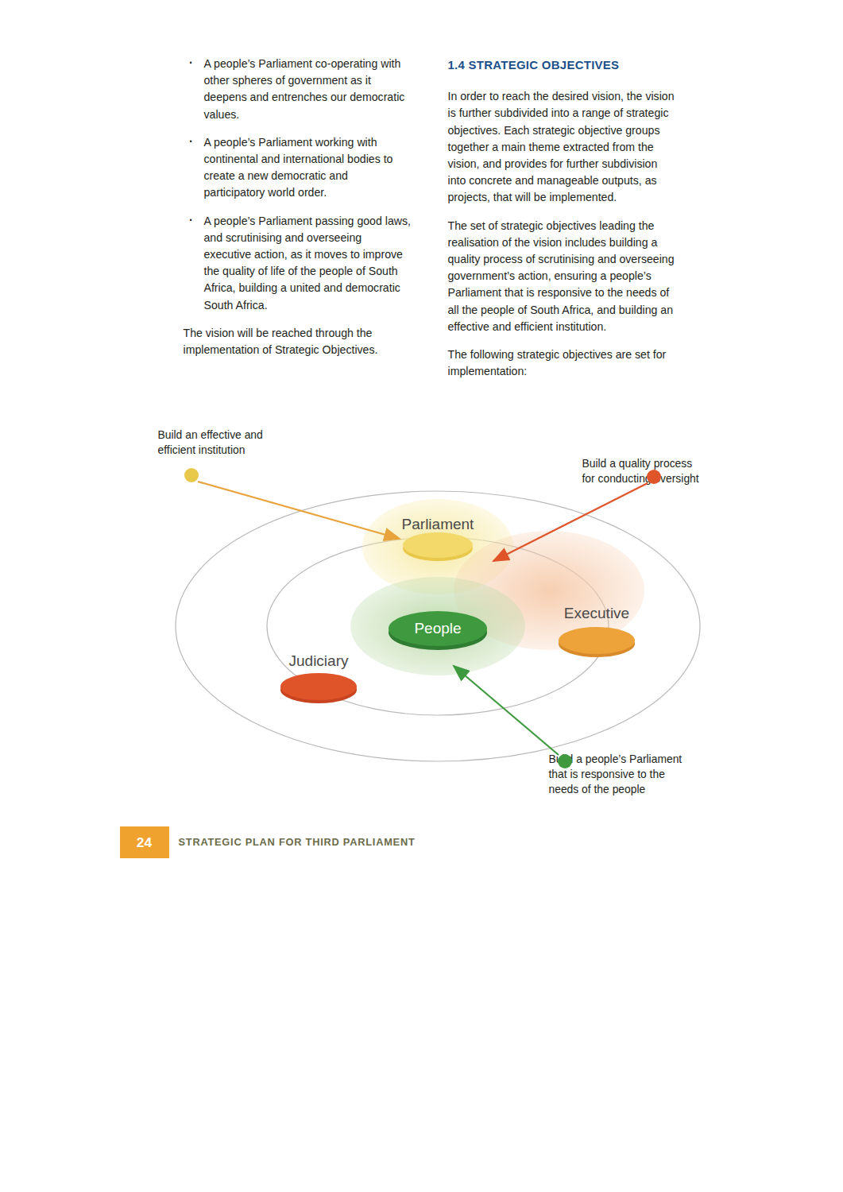A people’s Parliament co-operating with other spheres of government as it deepens and entrenches our democratic values.
A people’s Parliament working with continental and international bodies to create a new democratic and participatory world order.
A people’s Parliament passing good laws, and scrutinising and overseeing executive action, as it moves to improve the quality of life of the people of South Africa, building a united and democratic South Africa.
The vision will be reached through the implementation of Strategic Objectives.
1.4 STRATEGIC OBJECTIVES
In order to reach the desired vision, the vision is further subdivided into a range of strategic objectives. Each strategic objective groups together a main theme extracted from the vision, and provides for further subdivision into concrete and manageable outputs, as projects, that will be implemented.
The set of strategic objectives leading the realisation of the vision includes building a quality process of scrutinising and overseeing government’s action, ensuring a people’s Parliament that is responsive to the needs of all the people of South Africa, and building an effective and efficient institution.
The following strategic objectives are set for implementation:
Build an effective and
efficient institution
Build a quality process
for conducting oversight
Build a people’s Parliament
that is responsive to the
needs of the people
Parliament People Executive Judiciary
24
Strategic Plan for Third Parliament